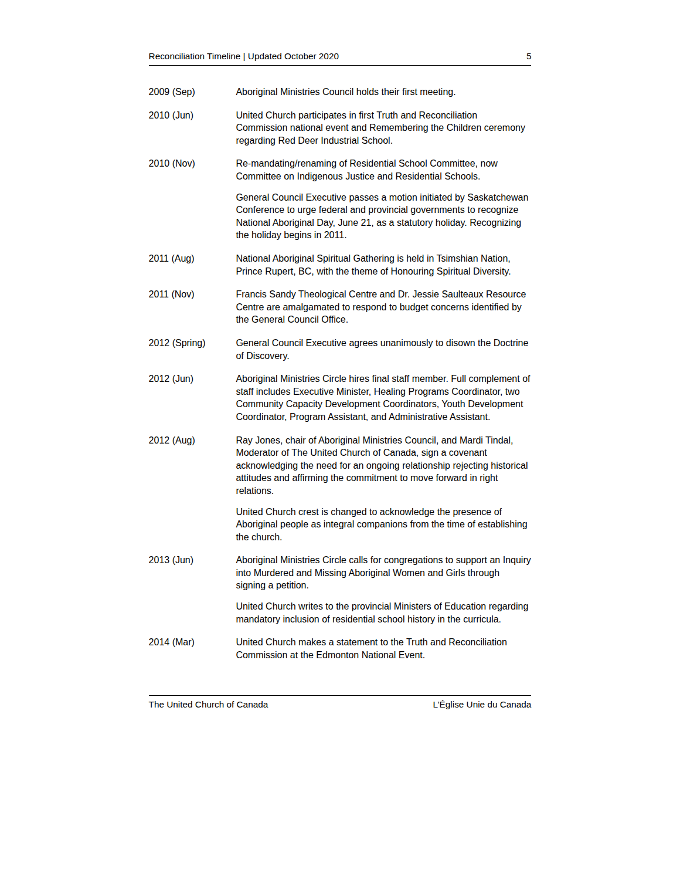Reconciliation Timeline | Updated October 2020
5
| 2009 (Sep) | Aboriginal Ministries Council holds their first meeting. |
| 2010 (Jun) | United Church participates in first Truth and Reconciliation Commission national event and Remembering the Children ceremony regarding Red Deer Industrial School. |
| 2010 (Nov) | Re-mandating/renaming of Residential School Committee, now Committee on Indigenous Justice and Residential Schools. General Council Executive passes a motion initiated by Saskatchewan Conference to urge federal and provincial governments to recognize National Aboriginal Day, June 21, as a statutory holiday. Recognizing the holiday begins in 2011. |
| 2011 (Aug) | National Aboriginal Spiritual Gathering is held in Tsimshian Nation, Prince Rupert, BC, with the theme of Honouring Spiritual Diversity. |
| 2011 (Nov) | Francis Sandy Theological Centre and Dr. Jessie Saulteaux Resource Centre are amalgamated to respond to budget concerns identified by the General Council Office. |
| 2012 (Spring) | General Council Executive agrees unanimously to disown the Doctrine of Discovery. |
| 2012 (Jun) | Aboriginal Ministries Circle hires final staff member. Full complement of staff includes Executive Minister, Healing Programs Coordinator, two Community Capacity Development Coordinators, Youth Development Coordinator, Program Assistant, and Administrative Assistant. |
| 2012 (Aug) | Ray Jones, chair of Aboriginal Ministries Council, and Mardi Tindal, Moderator of The United Church of Canada, sign a covenant acknowledging the need for an ongoing relationship rejecting historical attitudes and affirming the commitment to move forward in right relations. United Church crest is changed to acknowledge the presence of Aboriginal people as integral companions from the time of establishing the church. |
| 2013 (Jun) | Aboriginal Ministries Circle calls for congregations to support an Inquiry into Murdered and Missing Aboriginal Women and Girls through signing a petition. United Church writes to the provincial Ministers of Education regarding mandatory inclusion of residential school history in the curricula. |
| 2014 (Mar) | United Church makes a statement to the Truth and Reconciliation Commission at the Edmonton National Event. |
The United Church of Canada
L’Église Unie du Canada